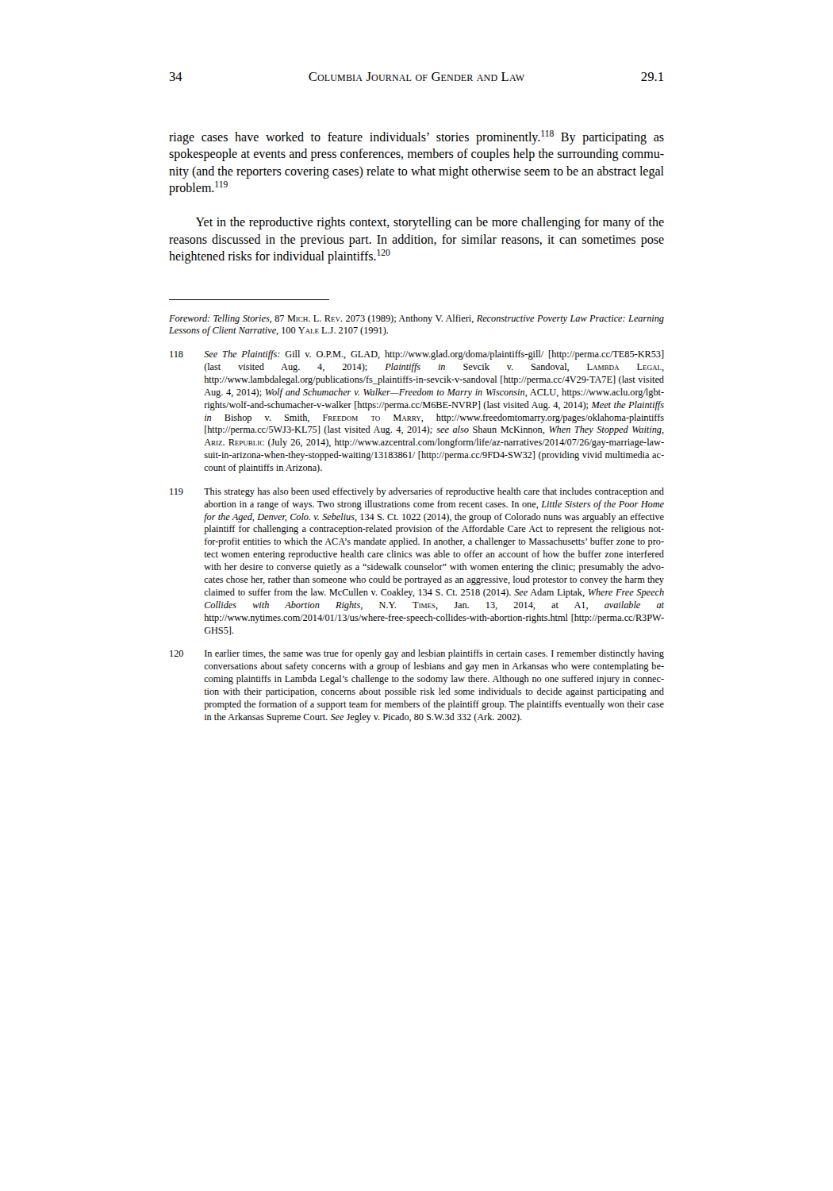34
Columbia Journal of Gender and Law
29.1
riage cases have worked to feature individuals’ stories prominently.118 By participating as spokespeople at events and press conferences, members of couples help the surrounding community (and the reporters covering cases) relate to what might otherwise seem to be an abstract legal problem.119
Yet in the reproductive rights context, storytelling can be more challenging for many of the reasons discussed in the previous part. In addition, for similar reasons, it can sometimes pose heightened risks for individual plaintiffs.120
Foreword: Telling Stories, 87 Mich. L. Rev. 2073 (1989); Anthony V. Alfieri, Reconstructive Poverty Law Practice: Learning Lessons of Client Narrative, 100 Yale L.J. 2107 (1991).
118
See The Plaintiffs: Gill v. O.P.M., GLAD, http://www.glad.org/doma/plaintiffs-gill/ [http://perma.cc/TE85-KR53] (last visited Aug. 4, 2014); Plaintiffs in Sevcik v. Sandoval, Lambda Legal, http://www.lambdalegal.org/publications/fs_plaintiffs-in-sevcik-v-sandoval [http://perma.cc/4V29-TA7E] (last visited Aug. 4, 2014); Wolf and Schumacher v. Walker—Freedom to Marry in Wisconsin, ACLU, https://www.aclu.org/lgbt-rights/wolf-and-schumacher-v-walker [https://perma.cc/M6BE-NVRP] (last visited Aug. 4, 2014); Meet the Plaintiffs in Bishop v. Smith, Freedom to Marry, http://www.freedomtomarry.org/pages/oklahoma-plaintiffs [http://perma.cc/5WJ3-KL75] (last visited Aug. 4, 2014); see also Shaun McKinnon, When They Stopped Waiting, Ariz. Republic (July 26, 2014), http://www.azcentral.com/longform/life/az-narratives/2014/07/26/gay-marriage-lawsuit-in-arizona-when-they-stopped-waiting/13183861/ [http://perma.cc/9FD4-SW32] (providing vivid multimedia account of plaintiffs in Arizona).
119
This strategy has also been used effectively by adversaries of reproductive health care that includes contraception and abortion in a range of ways. Two strong illustrations come from recent cases. In one, Little Sisters of the Poor Home for the Aged, Denver, Colo. v. Sebelius, 134 S. Ct. 1022 (2014), the group of Colorado nuns was arguably an effective plaintiff for challenging a contraception-related provision of the Affordable Care Act to represent the religious not-for-profit entities to which the ACA’s mandate applied. In another, a challenger to Massachusetts’ buffer zone to protect women entering reproductive health care clinics was able to offer an account of how the buffer zone interfered with her desire to converse quietly as a “sidewalk counselor” with women entering the clinic; presumably the advocates chose her, rather than someone who could be portrayed as an aggressive, loud protestor to convey the harm they claimed to suffer from the law. McCullen v. Coakley, 134 S. Ct. 2518 (2014). See Adam Liptak, Where Free Speech Collides with Abortion Rights, N.Y. Times, Jan. 13, 2014, at A1, available at http://www.nytimes.com/2014/01/13/us/where-free-speech-collides-with-abortion-rights.html [http://perma.cc/R3PW-GHS5].
120
In earlier times, the same was true for openly gay and lesbian plaintiffs in certain cases. I remember distinctly having conversations about safety concerns with a group of lesbians and gay men in Arkansas who were contemplating becoming plaintiffs in Lambda Legal’s challenge to the sodomy law there. Although no one suffered injury in connection with their participation, concerns about possible risk led some individuals to decide against participating and prompted the formation of a support team for members of the plaintiff group. The plaintiffs eventually won their case in the Arkansas Supreme Court. See Jegley v. Picado, 80 S.W.3d 332 (Ark. 2002).